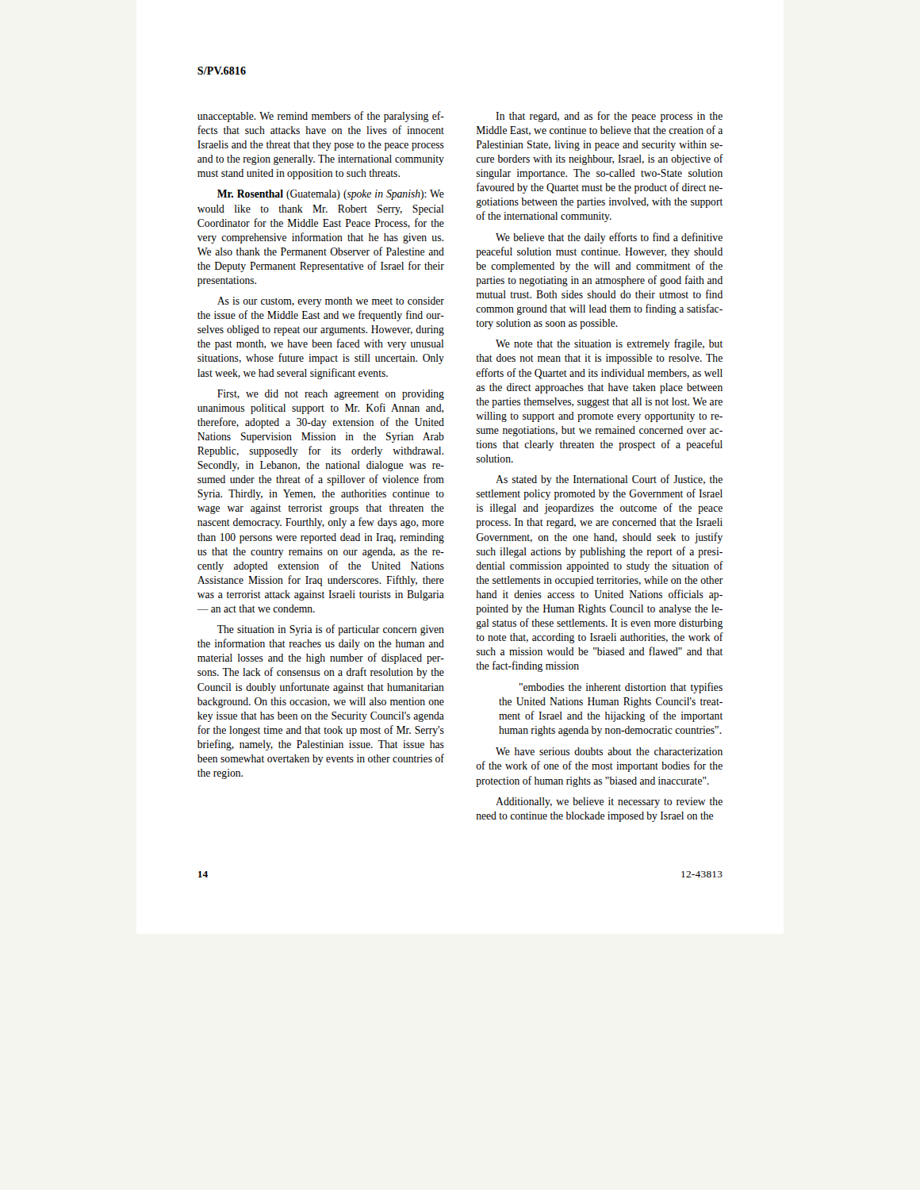S/PV.6816
unacceptable. We remind members of the paralysing effects that such attacks have on the lives of innocent Israelis and the threat that they pose to the peace process and to the region generally. The international community must stand united in opposition to such threats.
Mr. Rosenthal (Guatemala) (spoke in Spanish): We would like to thank Mr. Robert Serry, Special Coordinator for the Middle East Peace Process, for the very comprehensive information that he has given us. We also thank the Permanent Observer of Palestine and the Deputy Permanent Representative of Israel for their presentations.
As is our custom, every month we meet to consider the issue of the Middle East and we frequently find ourselves obliged to repeat our arguments. However, during the past month, we have been faced with very unusual situations, whose future impact is still uncertain. Only last week, we had several significant events.
First, we did not reach agreement on providing unanimous political support to Mr. Kofi Annan and, therefore, adopted a 30-day extension of the United Nations Supervision Mission in the Syrian Arab Republic, supposedly for its orderly withdrawal. Secondly, in Lebanon, the national dialogue was resumed under the threat of a spillover of violence from Syria. Thirdly, in Yemen, the authorities continue to wage war against terrorist groups that threaten the nascent democracy. Fourthly, only a few days ago, more than 100 persons were reported dead in Iraq, reminding us that the country remains on our agenda, as the recently adopted extension of the United Nations Assistance Mission for Iraq underscores. Fifthly, there was a terrorist attack against Israeli tourists in Bulgaria — an act that we condemn.
The situation in Syria is of particular concern given the information that reaches us daily on the human and material losses and the high number of displaced persons. The lack of consensus on a draft resolution by the Council is doubly unfortunate against that humanitarian background. On this occasion, we will also mention one key issue that has been on the Security Council's agenda for the longest time and that took up most of Mr. Serry's briefing, namely, the Palestinian issue. That issue has been somewhat overtaken by events in other countries of the region.
In that regard, and as for the peace process in the Middle East, we continue to believe that the creation of a Palestinian State, living in peace and security within secure borders with its neighbour, Israel, is an objective of singular importance. The so-called two-State solution favoured by the Quartet must be the product of direct negotiations between the parties involved, with the support of the international community.
We believe that the daily efforts to find a definitive peaceful solution must continue. However, they should be complemented by the will and commitment of the parties to negotiating in an atmosphere of good faith and mutual trust. Both sides should do their utmost to find common ground that will lead them to finding a satisfactory solution as soon as possible.
We note that the situation is extremely fragile, but that does not mean that it is impossible to resolve. The efforts of the Quartet and its individual members, as well as the direct approaches that have taken place between the parties themselves, suggest that all is not lost. We are willing to support and promote every opportunity to resume negotiations, but we remained concerned over actions that clearly threaten the prospect of a peaceful solution.
As stated by the International Court of Justice, the settlement policy promoted by the Government of Israel is illegal and jeopardizes the outcome of the peace process. In that regard, we are concerned that the Israeli Government, on the one hand, should seek to justify such illegal actions by publishing the report of a presidential commission appointed to study the situation of the settlements in occupied territories, while on the other hand it denies access to United Nations officials appointed by the Human Rights Council to analyse the legal status of these settlements. It is even more disturbing to note that, according to Israeli authorities, the work of such a mission would be "biased and flawed" and that the fact-finding mission
"embodies the inherent distortion that typifies the United Nations Human Rights Council's treatment of Israel and the hijacking of the important human rights agenda by non-democratic countries".
We have serious doubts about the characterization of the work of one of the most important bodies for the protection of human rights as "biased and inaccurate".
Additionally, we believe it necessary to review the need to continue the blockade imposed by Israel on the
14 12-43813